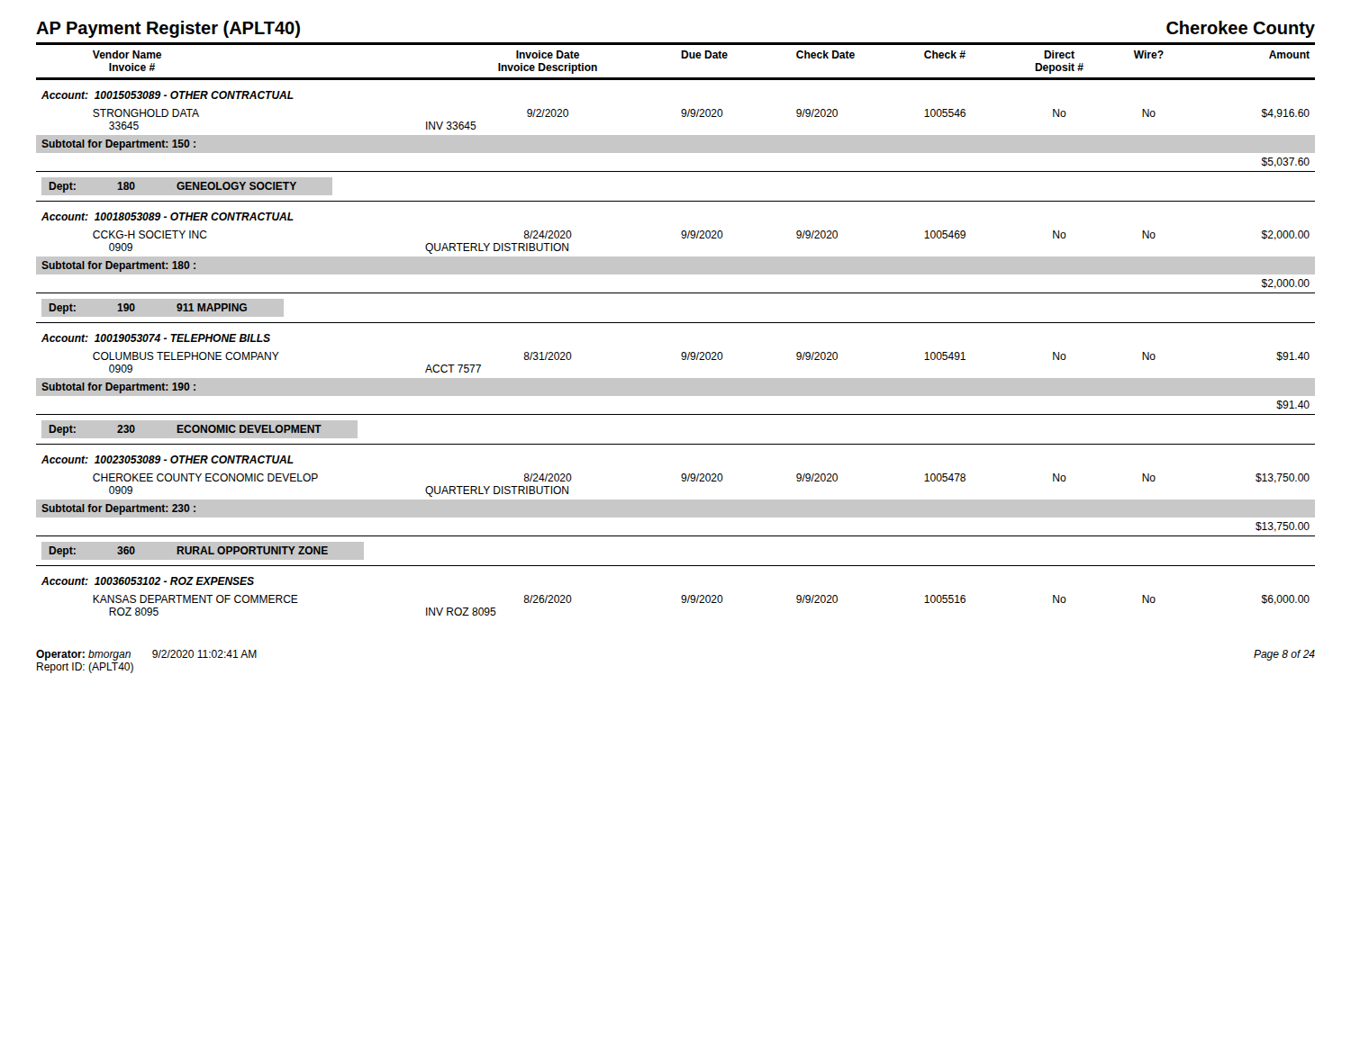AP Payment Register (APLT40)
Cherokee County
| | Vendor Name Invoice # | Invoice Date Invoice Description | Due Date | Check Date | Check # | Direct Deposit # | Wire? | Amount |
| --- | --- | --- | --- | --- | --- | --- | --- | --- |
| Account: 10015053089 - OTHER CONTRACTUAL |
| | STRONGHOLD DATA 33645 | 9/2/2020 INV 33645 | 9/9/2020 | 9/9/2020 | 1005546 | No | No | $4,916.60 |
| Subtotal for Department: 150 : |
| | $5,037.60 |
| Dept: 180 GENEOLOGY SOCIETY |
| Account: 10018053089 - OTHER CONTRACTUAL |
| | CCKG-H SOCIETY INC 0909 | 8/24/2020 QUARTERLY DISTRIBUTION | 9/9/2020 | 9/9/2020 | 1005469 | No | No | $2,000.00 |
| Subtotal for Department: 180 : |
| | $2,000.00 |
| Dept: 190 911 MAPPING |
| Account: 10019053074 - TELEPHONE BILLS |
| | COLUMBUS TELEPHONE COMPANY 0909 | 8/31/2020 ACCT 7577 | 9/9/2020 | 9/9/2020 | 1005491 | No | No | $91.40 |
| Subtotal for Department: 190 : |
| | $91.40 |
| Dept: 230 ECONOMIC DEVELOPMENT |
| Account: 10023053089 - OTHER CONTRACTUAL |
| | CHEROKEE COUNTY ECONOMIC DEVELOP 0909 | 8/24/2020 QUARTERLY DISTRIBUTION | 9/9/2020 | 9/9/2020 | 1005478 | No | No | $13,750.00 |
| Subtotal for Department: 230 : |
| | $13,750.00 |
| Dept: 360 RURAL OPPORTUNITY ZONE |
| Account: 10036053102 - ROZ EXPENSES |
| | KANSAS DEPARTMENT OF COMMERCE ROZ 8095 | 8/26/2020 INV ROZ 8095 | 9/9/2020 | 9/9/2020 | 1005516 | No | No | $6,000.00 |
Operator: bmorgan 9/2/2020 11:02:41 AM
Report ID: (APLT40)
Page 8 of 24